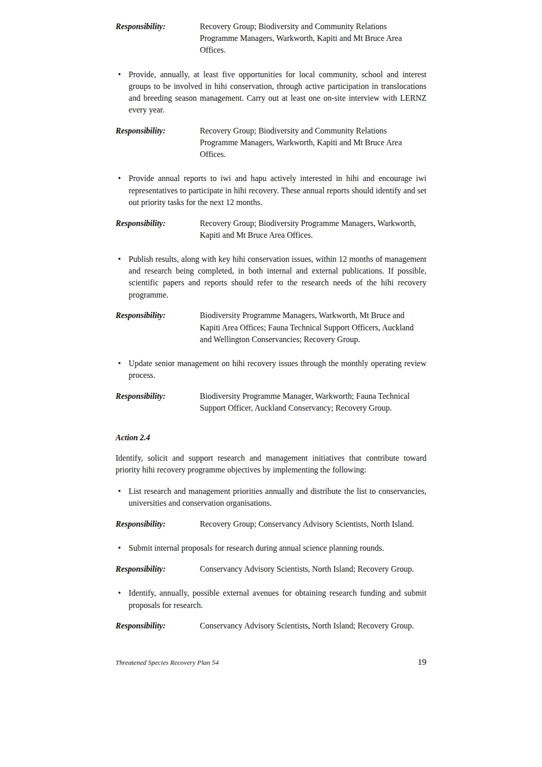| Responsibility: | Recovery Group; Biodiversity and Community Relations Programme Managers, Warkworth, Kapiti and Mt Bruce Area Offices. |
Provide, annually, at least five opportunities for local community, school and interest groups to be involved in hihi conservation, through active participation in translocations and breeding season management. Carry out at least one on-site interview with LERNZ every year.
| Responsibility: | Recovery Group; Biodiversity and Community Relations Programme Managers, Warkworth, Kapiti and Mt Bruce Area Offices. |
Provide annual reports to iwi and hapu actively interested in hihi and encourage iwi representatives to participate in hihi recovery. These annual reports should identify and set out priority tasks for the next 12 months.
| Responsibility: | Recovery Group; Biodiversity Programme Managers, Warkworth, Kapiti and Mt Bruce Area Offices. |
Publish results, along with key hihi conservation issues, within 12 months of management and research being completed, in both internal and external publications. If possible, scientific papers and reports should refer to the research needs of the hihi recovery programme.
| Responsibility: | Biodiversity Programme Managers, Warkworth, Mt Bruce and Kapiti Area Offices; Fauna Technical Support Officers, Auckland and Wellington Conservancies; Recovery Group. |
Update senior management on hihi recovery issues through the monthly operating review process.
| Responsibility: | Biodiversity Programme Manager, Warkworth; Fauna Technical Support Officer, Auckland Conservancy; Recovery Group. |
Action 2.4
Identify, solicit and support research and management initiatives that contribute toward priority hihi recovery programme objectives by implementing the following:
List research and management priorities annually and distribute the list to conservancies, universities and conservation organisations.
| Responsibility: | Recovery Group; Conservancy Advisory Scientists, North Island. |
Submit internal proposals for research during annual science planning rounds.
| Responsibility: | Conservancy Advisory Scientists, North Island; Recovery Group. |
Identify, annually, possible external avenues for obtaining research funding and submit proposals for research.
| Responsibility: | Conservancy Advisory Scientists, North Island; Recovery Group. |
Threatened Species Recovery Plan 54 19